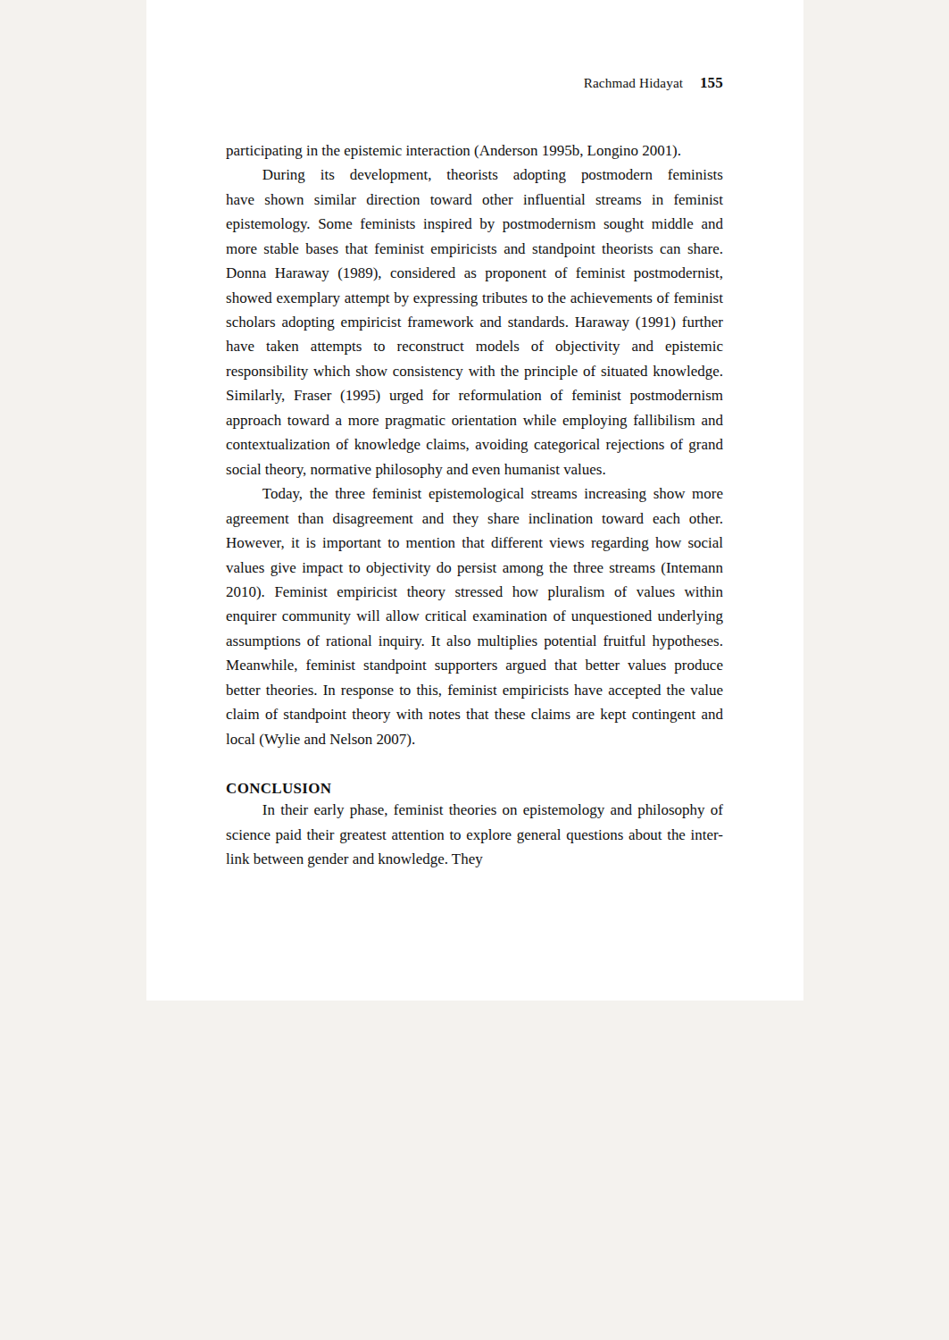Rachmad Hidayat 155
participating in the epistemic interaction (Anderson 1995b, Longino 2001).
During its development, theorists adopting postmodern feminists have shown similar direction toward other influential streams in feminist epistemology. Some feminists inspired by postmodernism sought middle and more stable bases that feminist empiricists and standpoint theorists can share. Donna Haraway (1989), considered as proponent of feminist postmodernist, showed exemplary attempt by expressing tributes to the achievements of feminist scholars adopting empiricist framework and standards. Haraway (1991) further have taken attempts to reconstruct models of objectivity and epistemic responsibility which show consistency with the principle of situated knowledge. Similarly, Fraser (1995) urged for reformulation of feminist postmodernism approach toward a more pragmatic orientation while employing fallibilism and contextualization of knowledge claims, avoiding categorical rejections of grand social theory, normative philosophy and even humanist values.
Today, the three feminist epistemological streams increasing show more agreement than disagreement and they share inclination toward each other. However, it is important to mention that different views regarding how social values give impact to objectivity do persist among the three streams (Intemann 2010). Feminist empiricist theory stressed how pluralism of values within enquirer community will allow critical examination of unquestioned underlying assumptions of rational inquiry. It also multiplies potential fruitful hypotheses. Meanwhile, feminist standpoint supporters argued that better values produce better theories. In response to this, feminist empiricists have accepted the value claim of standpoint theory with notes that these claims are kept contingent and local (Wylie and Nelson 2007).
Conclusion
In their early phase, feminist theories on epistemology and philosophy of science paid their greatest attention to explore general questions about the inter-link between gender and knowledge. They